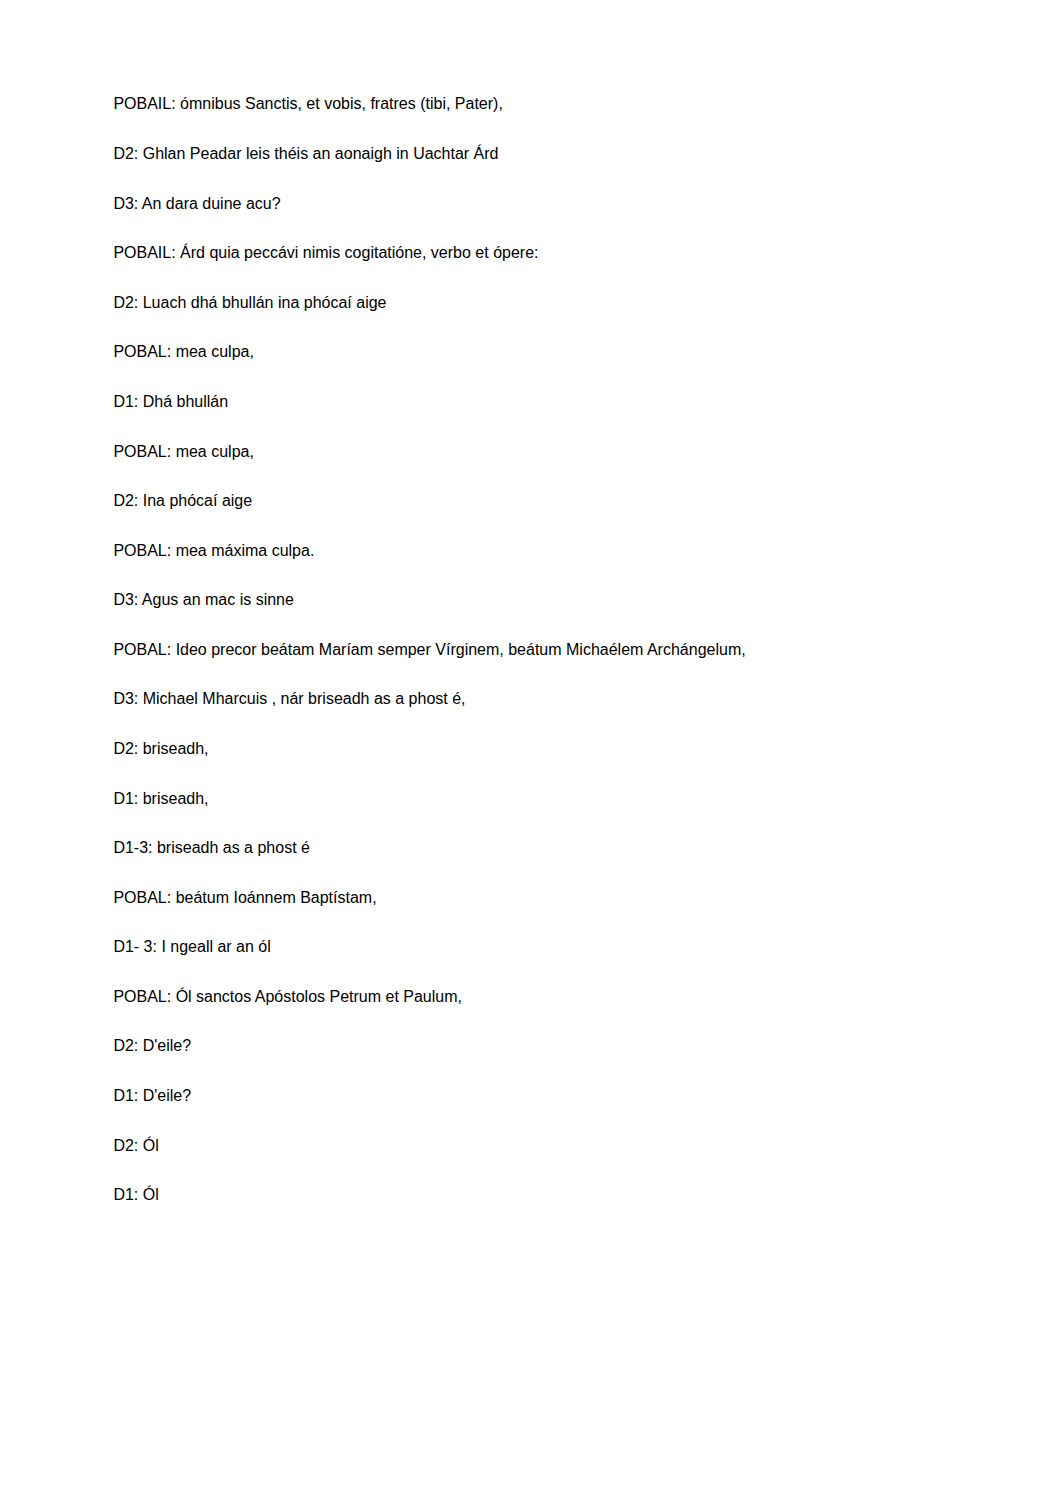POBAIL: ómnibus Sanctis, et vobis, fratres (tibi, Pater),
D2: Ghlan Peadar leis théis an aonaigh in Uachtar Árd
D3: An dara duine acu?
POBAIL: Árd quia peccávi nimis cogitatióne, verbo et ópere:
D2: Luach dhá bhullán ina phócaí aige
POBAL: mea culpa,
D1: Dhá bhullán
POBAL: mea culpa,
D2: Ina phócaí aige
POBAL: mea máxima culpa.
D3: Agus an mac is sinne
POBAL: Ideo precor beátam Maríam semper Vírginem, beátum Michaélem Archángelum,
D3: Michael Mharcuis , nár briseadh as a phost é,
D2: briseadh,
D1: briseadh,
D1-3: briseadh as a phost é
POBAL: beátum Ioánnem Baptístam,
D1- 3: I ngeall ar an ól
POBAL: Ól sanctos Apóstolos Petrum et Paulum,
D2: D'eile?
D1: D'eile?
D2: Ól
D1: Ól